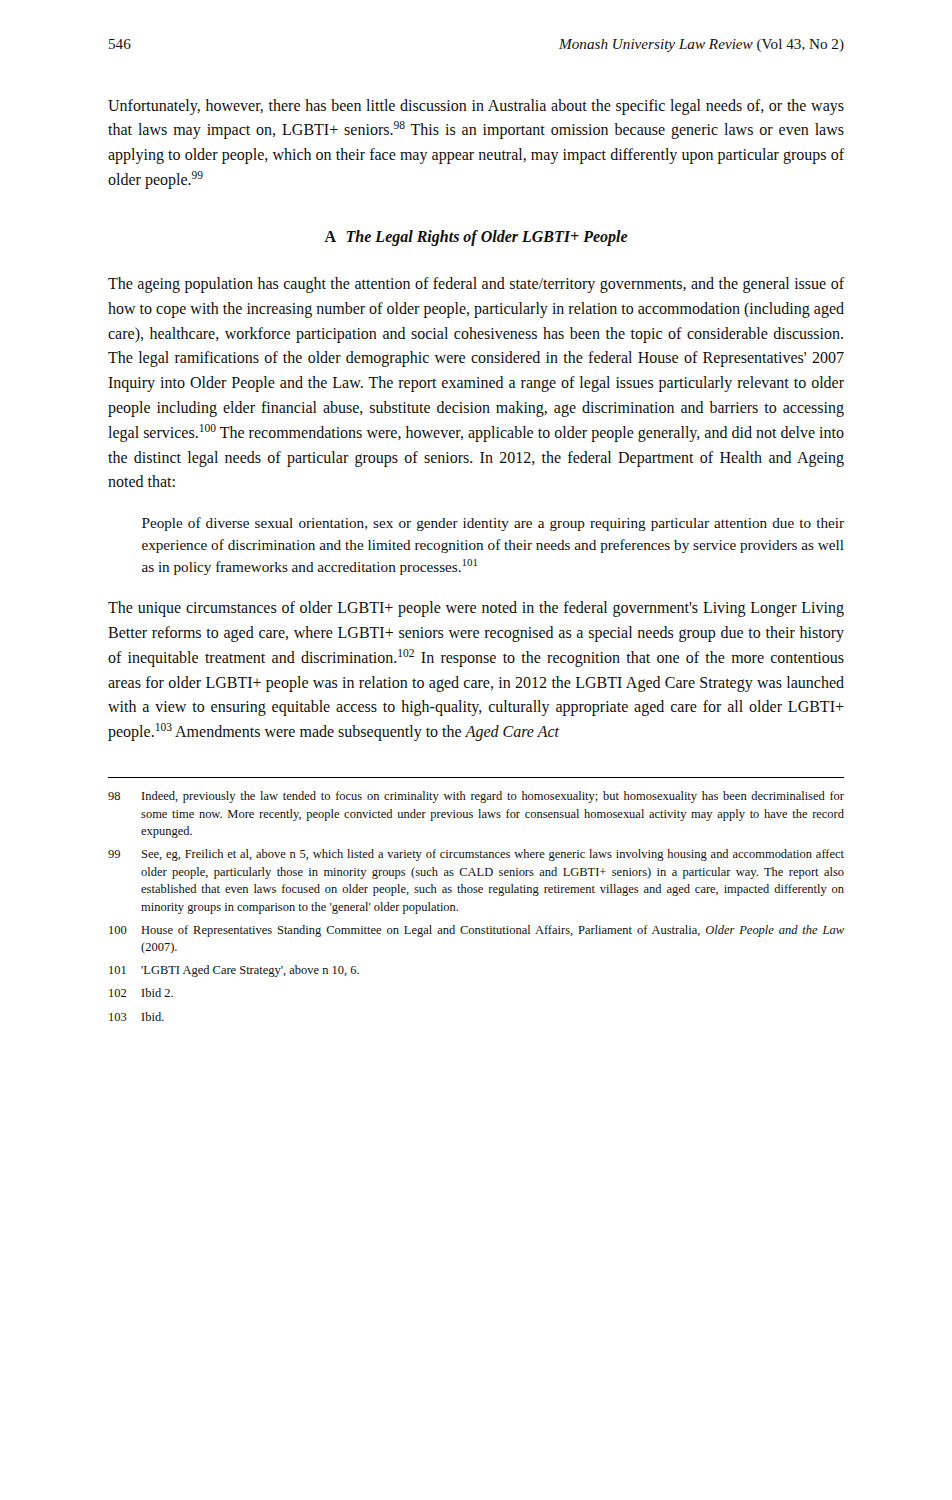546 Monash University Law Review (Vol 43, No 2)
Unfortunately, however, there has been little discussion in Australia about the specific legal needs of, or the ways that laws may impact on, LGBTI+ seniors.98 This is an important omission because generic laws or even laws applying to older people, which on their face may appear neutral, may impact differently upon particular groups of older people.99
AThe Legal Rights of Older LGBTI+ People
The ageing population has caught the attention of federal and state/territory governments, and the general issue of how to cope with the increasing number of older people, particularly in relation to accommodation (including aged care), healthcare, workforce participation and social cohesiveness has been the topic of considerable discussion. The legal ramifications of the older demographic were considered in the federal House of Representatives' 2007 Inquiry into Older People and the Law. The report examined a range of legal issues particularly relevant to older people including elder financial abuse, substitute decision making, age discrimination and barriers to accessing legal services.100 The recommendations were, however, applicable to older people generally, and did not delve into the distinct legal needs of particular groups of seniors. In 2012, the federal Department of Health and Ageing noted that:
People of diverse sexual orientation, sex or gender identity are a group requiring particular attention due to their experience of discrimination and the limited recognition of their needs and preferences by service providers as well as in policy frameworks and accreditation processes.101
The unique circumstances of older LGBTI+ people were noted in the federal government's Living Longer Living Better reforms to aged care, where LGBTI+ seniors were recognised as a special needs group due to their history of inequitable treatment and discrimination.102 In response to the recognition that one of the more contentious areas for older LGBTI+ people was in relation to aged care, in 2012 the LGBTI Aged Care Strategy was launched with a view to ensuring equitable access to high-quality, culturally appropriate aged care for all older LGBTI+ people.103 Amendments were made subsequently to the Aged Care Act
98 Indeed, previously the law tended to focus on criminality with regard to homosexuality; but homosexuality has been decriminalised for some time now. More recently, people convicted under previous laws for consensual homosexual activity may apply to have the record expunged.
99 See, eg, Freilich et al, above n 5, which listed a variety of circumstances where generic laws involving housing and accommodation affect older people, particularly those in minority groups (such as CALD seniors and LGBTI+ seniors) in a particular way. The report also established that even laws focused on older people, such as those regulating retirement villages and aged care, impacted differently on minority groups in comparison to the 'general' older population.
100 House of Representatives Standing Committee on Legal and Constitutional Affairs, Parliament of Australia, Older People and the Law (2007).
101'LGBTI Aged Care Strategy', above n 10, 6.
102 Ibid 2.
103 Ibid.